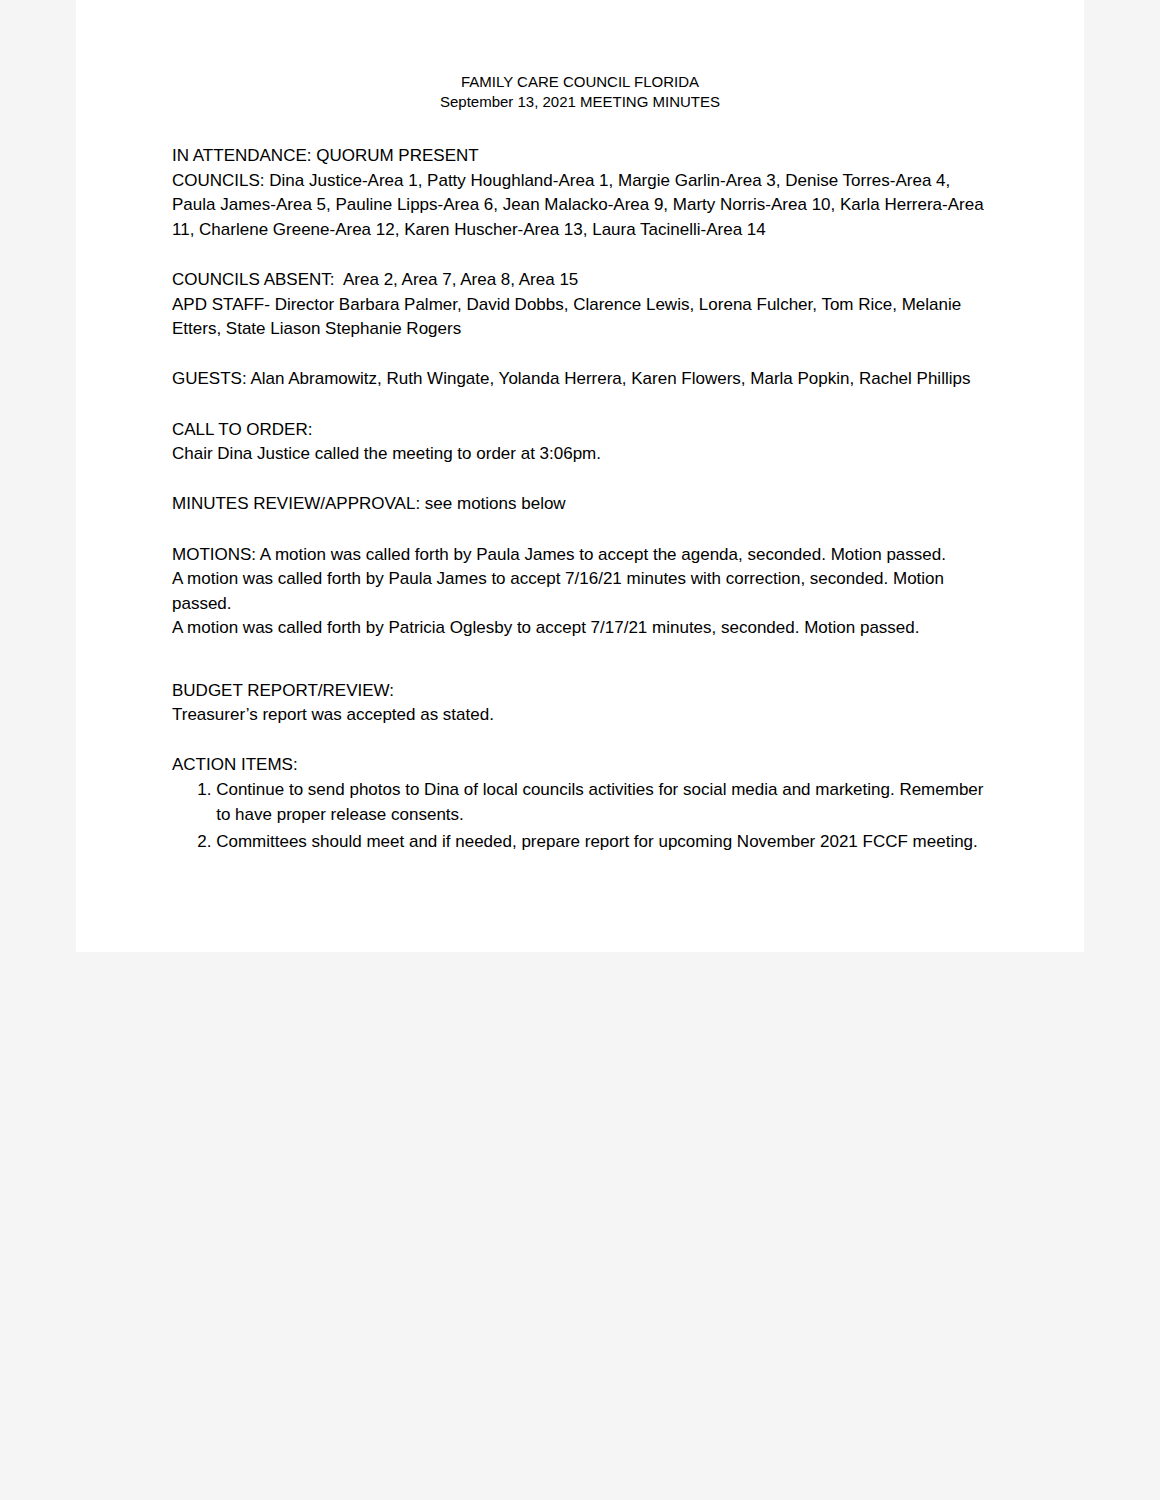FAMILY CARE COUNCIL FLORIDA September 13, 2021 MEETING MINUTES
IN ATTENDANCE: QUORUM PRESENT
COUNCILS: Dina Justice-Area 1, Patty Houghland-Area 1, Margie Garlin-Area 3, Denise Torres-Area 4, Paula James-Area 5, Pauline Lipps-Area 6, Jean Malacko-Area 9, Marty Norris-Area 10, Karla Herrera-Area 11, Charlene Greene-Area 12, Karen Huscher-Area 13, Laura Tacinelli-Area 14
COUNCILS ABSENT: Area 2, Area 7, Area 8, Area 15
APD STAFF- Director Barbara Palmer, David Dobbs, Clarence Lewis, Lorena Fulcher, Tom Rice, Melanie Etters, State Liason Stephanie Rogers
GUESTS: Alan Abramowitz, Ruth Wingate, Yolanda Herrera, Karen Flowers, Marla Popkin, Rachel Phillips
CALL TO ORDER:
Chair Dina Justice called the meeting to order at 3:06pm.
MINUTES REVIEW/APPROVAL: see motions below
MOTIONS: A motion was called forth by Paula James to accept the agenda, seconded. Motion passed.
A motion was called forth by Paula James to accept 7/16/21 minutes with correction, seconded. Motion passed.
A motion was called forth by Patricia Oglesby to accept 7/17/21 minutes, seconded. Motion passed.
BUDGET REPORT/REVIEW:
Treasurer’s report was accepted as stated.
ACTION ITEMS:
Continue to send photos to Dina of local councils activities for social media and marketing. Remember to have proper release consents.
Committees should meet and if needed, prepare report for upcoming November 2021 FCCF meeting.